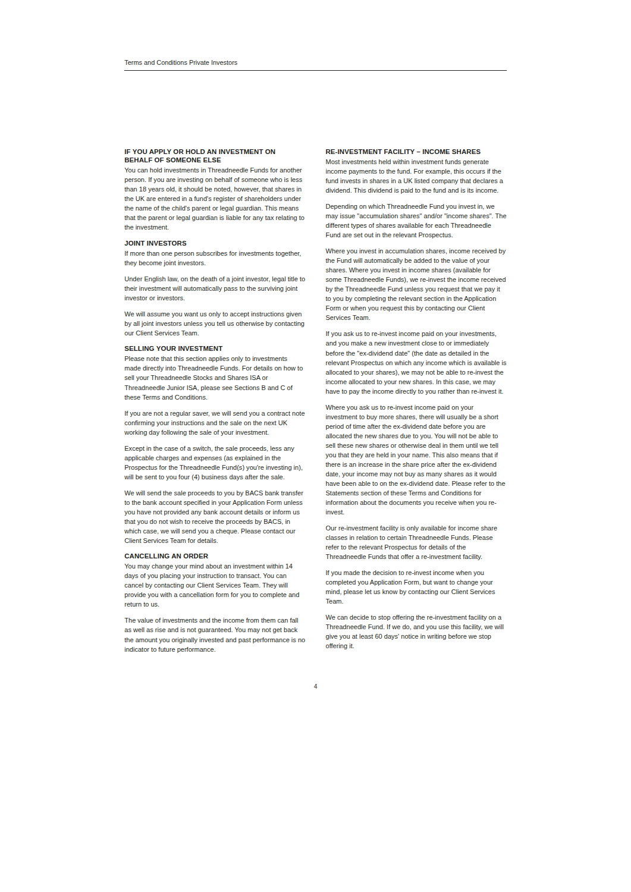Terms and Conditions Private Investors
If you apply or hold an investment on behalf of someone else
You can hold investments in Threadneedle Funds for another person. If you are investing on behalf of someone who is less than 18 years old, it should be noted, however, that shares in the UK are entered in a fund's register of shareholders under the name of the child's parent or legal guardian. This means that the parent or legal guardian is liable for any tax relating to the investment.
Joint investors
If more than one person subscribes for investments together, they become joint investors.
Under English law, on the death of a joint investor, legal title to their investment will automatically pass to the surviving joint investor or investors.
We will assume you want us only to accept instructions given by all joint investors unless you tell us otherwise by contacting our Client Services Team.
Selling your investment
Please note that this section applies only to investments made directly into Threadneedle Funds. For details on how to sell your Threadneedle Stocks and Shares ISA or Threadneedle Junior ISA, please see Sections B and C of these Terms and Conditions.
If you are not a regular saver, we will send you a contract note confirming your instructions and the sale on the next UK working day following the sale of your investment.
Except in the case of a switch, the sale proceeds, less any applicable charges and expenses (as explained in the Prospectus for the Threadneedle Fund(s) you're investing in), will be sent to you four (4) business days after the sale.
We will send the sale proceeds to you by BACS bank transfer to the bank account specified in your Application Form unless you have not provided any bank account details or inform us that you do not wish to receive the proceeds by BACS, in which case, we will send you a cheque. Please contact our Client Services Team for details.
Cancelling an order
You may change your mind about an investment within 14 days of you placing your instruction to transact. You can cancel by contacting our Client Services Team. They will provide you with a cancellation form for you to complete and return to us.
The value of investments and the income from them can fall as well as rise and is not guaranteed. You may not get back the amount you originally invested and past performance is no indicator to future performance.
Re-investment facility – income shares
Most investments held within investment funds generate income payments to the fund. For example, this occurs if the fund invests in shares in a UK listed company that declares a dividend. This dividend is paid to the fund and is its income.
Depending on which Threadneedle Fund you invest in, we may issue "accumulation shares" and/or "income shares". The different types of shares available for each Threadneedle Fund are set out in the relevant Prospectus.
Where you invest in accumulation shares, income received by the Fund will automatically be added to the value of your shares. Where you invest in income shares (available for some Threadneedle Funds), we re-invest the income received by the Threadneedle Fund unless you request that we pay it to you by completing the relevant section in the Application Form or when you request this by contacting our Client Services Team.
If you ask us to re-invest income paid on your investments, and you make a new investment close to or immediately before the "ex-dividend date" (the date as detailed in the relevant Prospectus on which any income which is available is allocated to your shares), we may not be able to re-invest the income allocated to your new shares. In this case, we may have to pay the income directly to you rather than re-invest it.
Where you ask us to re-invest income paid on your investment to buy more shares, there will usually be a short period of time after the ex-dividend date before you are allocated the new shares due to you. You will not be able to sell these new shares or otherwise deal in them until we tell you that they are held in your name. This also means that if there is an increase in the share price after the ex-dividend date, your income may not buy as many shares as it would have been able to on the ex-dividend date. Please refer to the Statements section of these Terms and Conditions for information about the documents you receive when you re-invest.
Our re-investment facility is only available for income share classes in relation to certain Threadneedle Funds. Please refer to the relevant Prospectus for details of the Threadneedle Funds that offer a re-investment facility.
If you made the decision to re-invest income when you completed you Application Form, but want to change your mind, please let us know by contacting our Client Services Team.
We can decide to stop offering the re-investment facility on a Threadneedle Fund. If we do, and you use this facility, we will give you at least 60 days' notice in writing before we stop offering it.
4